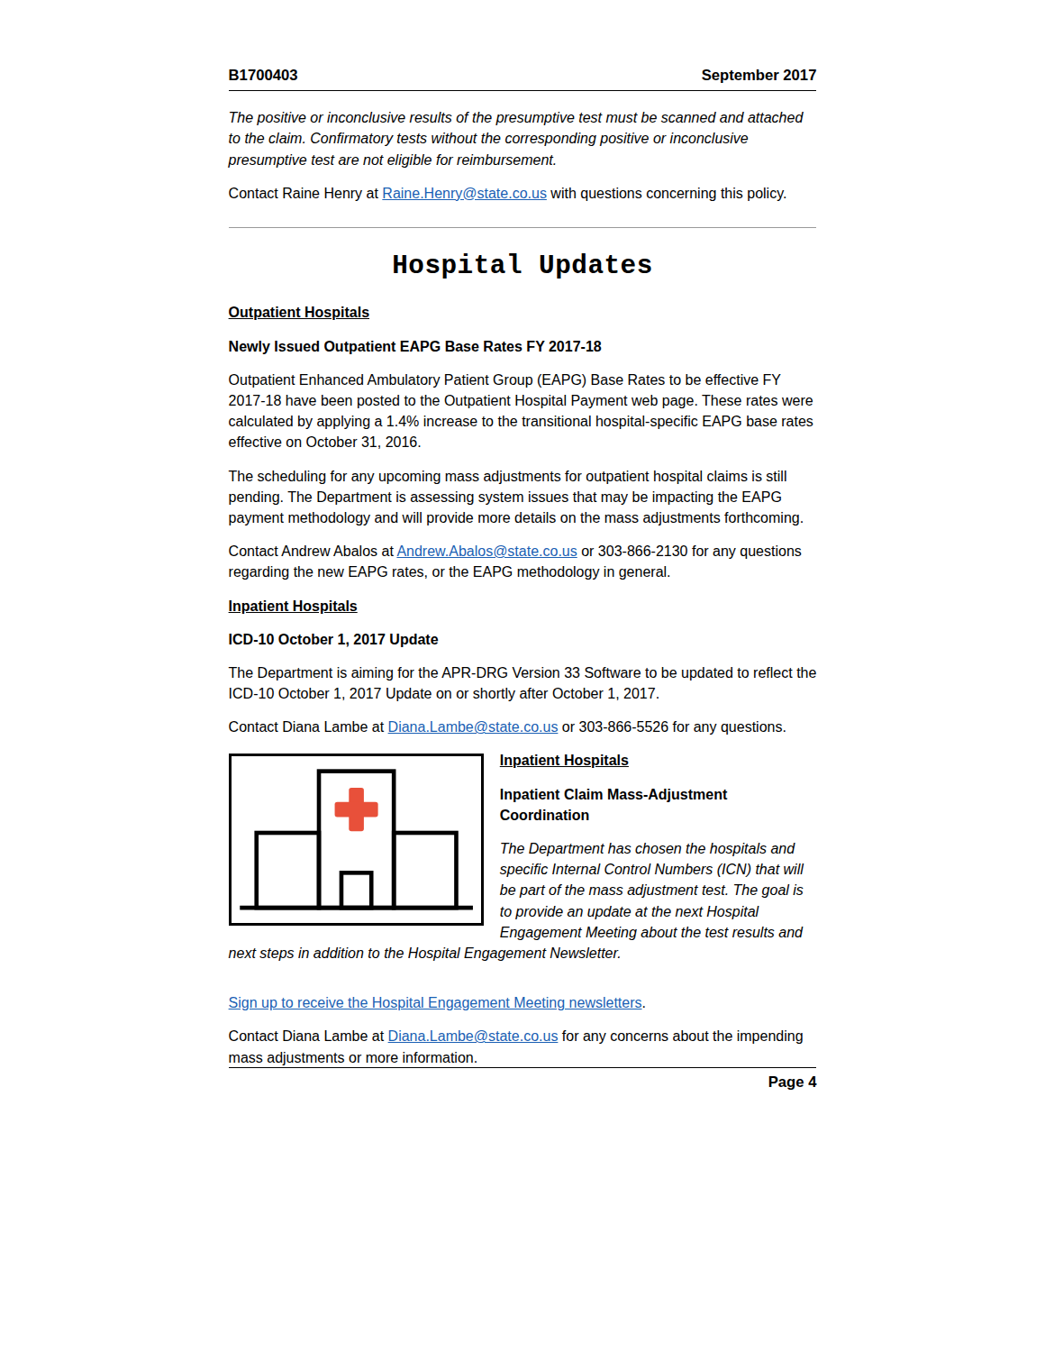B1700403 September 2017
The positive or inconclusive results of the presumptive test must be scanned and attached to the claim. Confirmatory tests without the corresponding positive or inconclusive presumptive test are not eligible for reimbursement.
Contact Raine Henry at Raine.Henry@state.co.us with questions concerning this policy.
Hospital Updates
Outpatient Hospitals
Newly Issued Outpatient EAPG Base Rates FY 2017-18
Outpatient Enhanced Ambulatory Patient Group (EAPG) Base Rates to be effective FY 2017-18 have been posted to the Outpatient Hospital Payment web page. These rates were calculated by applying a 1.4% increase to the transitional hospital-specific EAPG base rates effective on October 31, 2016.
The scheduling for any upcoming mass adjustments for outpatient hospital claims is still pending. The Department is assessing system issues that may be impacting the EAPG payment methodology and will provide more details on the mass adjustments forthcoming.
Contact Andrew Abalos at Andrew.Abalos@state.co.us or 303-866-2130 for any questions regarding the new EAPG rates, or the EAPG methodology in general.
Inpatient Hospitals
ICD-10 October 1, 2017 Update
The Department is aiming for the APR-DRG Version 33 Software to be updated to reflect the ICD-10 October 1, 2017 Update on or shortly after October 1, 2017.
Contact Diana Lambe at Diana.Lambe@state.co.us or 303-866-5526 for any questions.
Inpatient Hospitals
Inpatient Claim Mass-Adjustment Coordination
The Department has chosen the hospitals and specific Internal Control Numbers (ICN) that will be part of the mass adjustment test. The goal is to provide an update at the next Hospital Engagement Meeting about the test results and next steps in addition to the Hospital Engagement Newsletter.
Sign up to receive the Hospital Engagement Meeting newsletters.
Contact Diana Lambe at Diana.Lambe@state.co.us for any concerns about the impending mass adjustments or more information.
Page 4